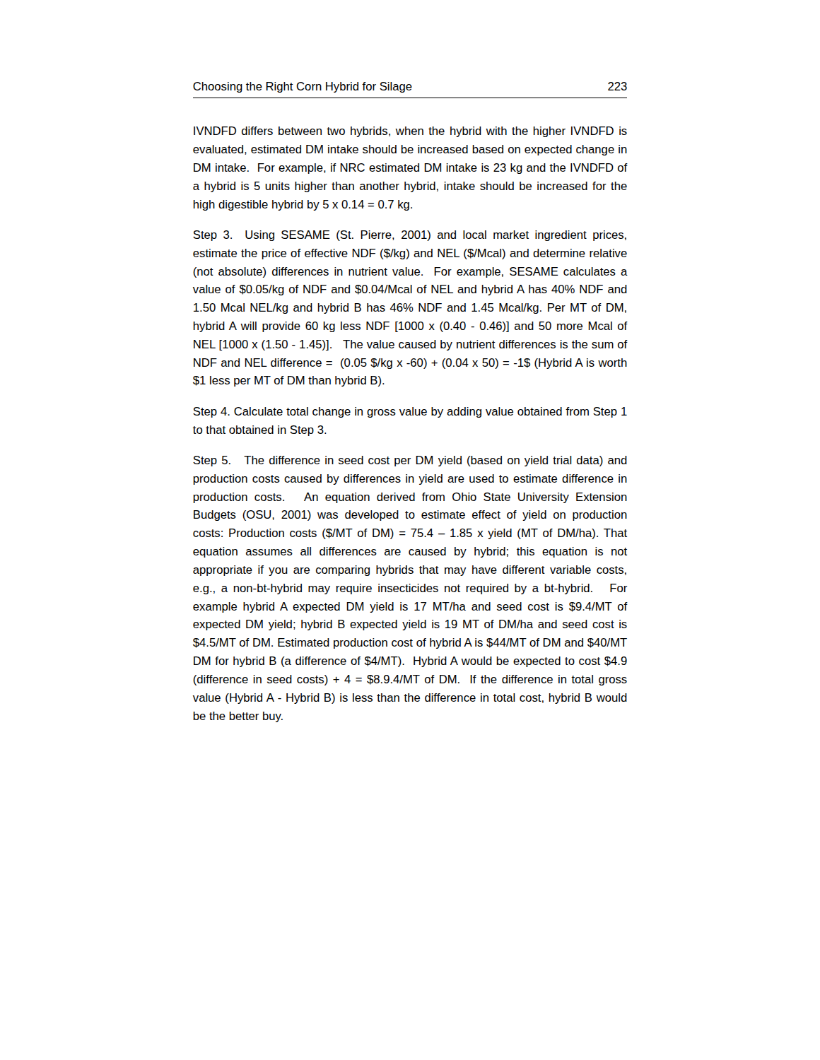Choosing the Right Corn Hybrid for Silage 223
IVNDFD differs between two hybrids, when the hybrid with the higher IVNDFD is evaluated, estimated DM intake should be increased based on expected change in DM intake. For example, if NRC estimated DM intake is 23 kg and the IVNDFD of a hybrid is 5 units higher than another hybrid, intake should be increased for the high digestible hybrid by 5 x 0.14 = 0.7 kg.
Step 3. Using SESAME (St. Pierre, 2001) and local market ingredient prices, estimate the price of effective NDF ($/kg) and NEL ($/Mcal) and determine relative (not absolute) differences in nutrient value. For example, SESAME calculates a value of $0.05/kg of NDF and $0.04/Mcal of NEL and hybrid A has 40% NDF and 1.50 Mcal NEL/kg and hybrid B has 46% NDF and 1.45 Mcal/kg. Per MT of DM, hybrid A will provide 60 kg less NDF [1000 x (0.40 - 0.46)] and 50 more Mcal of NEL [1000 x (1.50 - 1.45)]. The value caused by nutrient differences is the sum of NDF and NEL difference = (0.05 $/kg x -60) + (0.04 x 50) = -1$ (Hybrid A is worth $1 less per MT of DM than hybrid B).
Step 4. Calculate total change in gross value by adding value obtained from Step 1 to that obtained in Step 3.
Step 5. The difference in seed cost per DM yield (based on yield trial data) and production costs caused by differences in yield are used to estimate difference in production costs. An equation derived from Ohio State University Extension Budgets (OSU, 2001) was developed to estimate effect of yield on production costs: Production costs ($/MT of DM) = 75.4 – 1.85 x yield (MT of DM/ha). That equation assumes all differences are caused by hybrid; this equation is not appropriate if you are comparing hybrids that may have different variable costs, e.g., a non-bt-hybrid may require insecticides not required by a bt-hybrid. For example hybrid A expected DM yield is 17 MT/ha and seed cost is $9.4/MT of expected DM yield; hybrid B expected yield is 19 MT of DM/ha and seed cost is $4.5/MT of DM. Estimated production cost of hybrid A is $44/MT of DM and $40/MT DM for hybrid B (a difference of $4/MT). Hybrid A would be expected to cost $4.9 (difference in seed costs) + 4 = $8.9.4/MT of DM. If the difference in total gross value (Hybrid A - Hybrid B) is less than the difference in total cost, hybrid B would be the better buy.